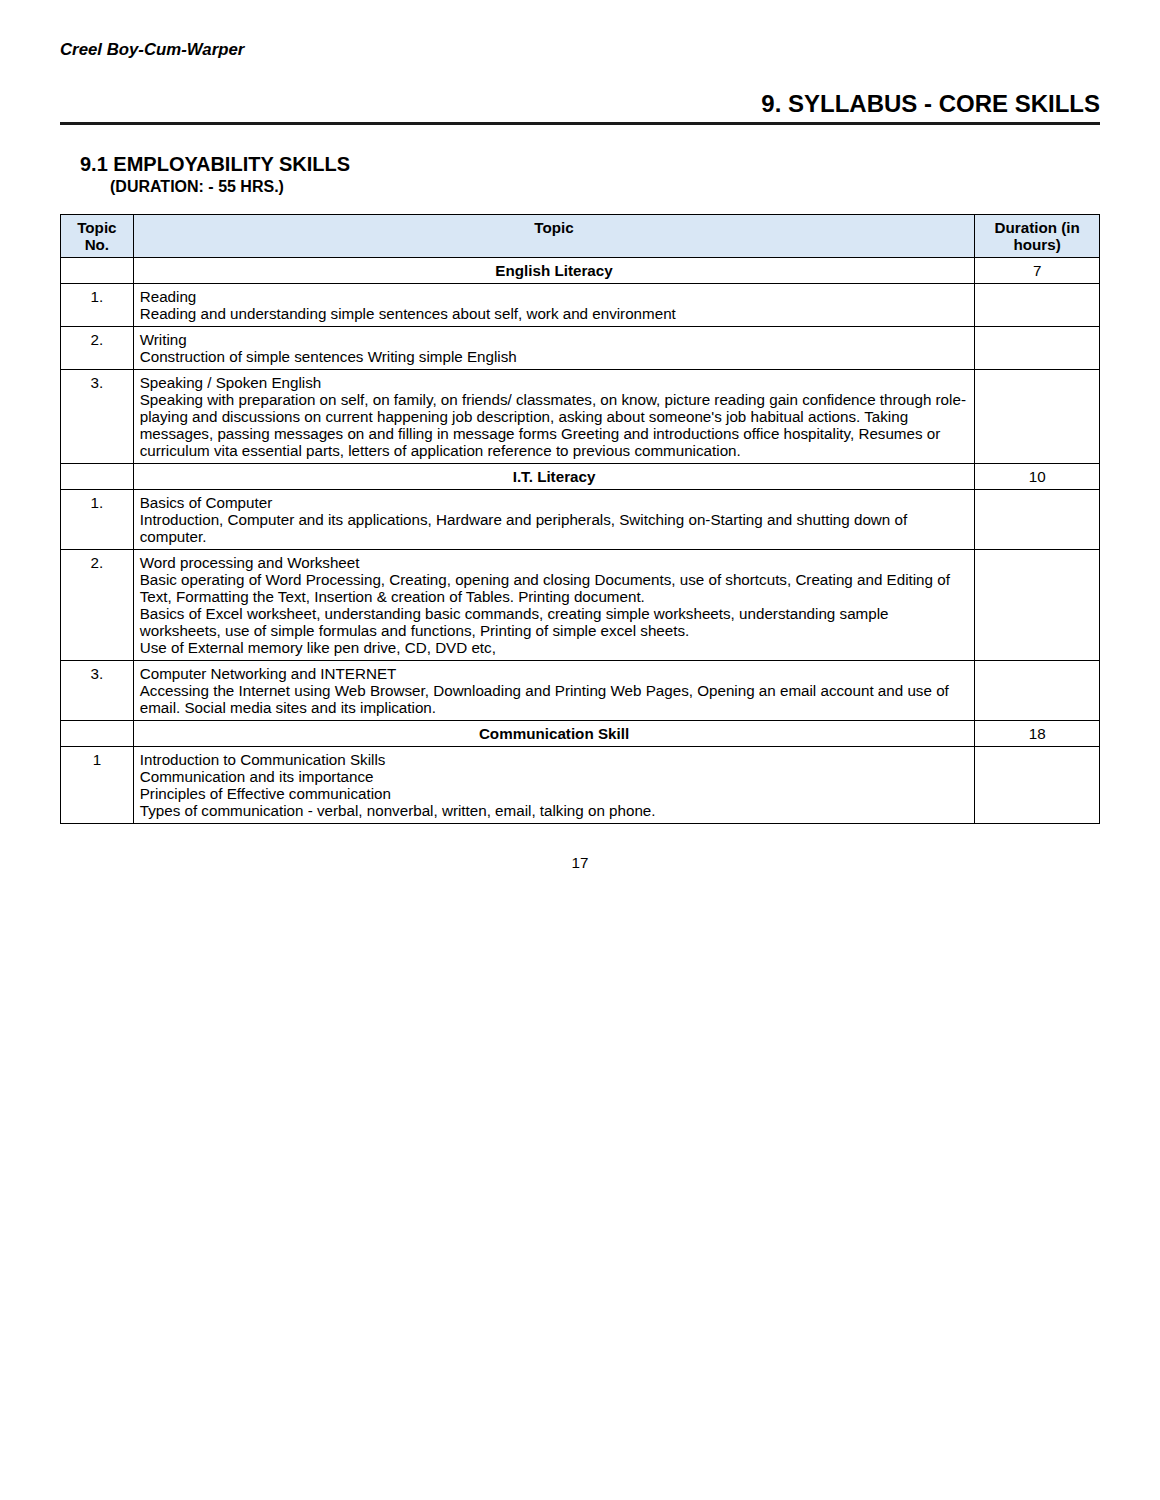Creel Boy-Cum-Warper
9. SYLLABUS - CORE SKILLS
9.1 EMPLOYABILITY SKILLS
(DURATION: - 55 HRS.)
| Topic No. | Topic | Duration (in hours) |
| --- | --- | --- |
| | English Literacy | 7 |
| 1. | Reading Reading and understanding simple sentences about self, work and environment | |
| 2. | Writing Construction of simple sentences Writing simple English | |
| 3. | Speaking / Spoken English Speaking with preparation on self, on family, on friends/ classmates, on know, picture reading gain confidence through role-playing and discussions on current happening job description, asking about someone's job habitual actions. Taking messages, passing messages on and filling in message forms Greeting and introductions office hospitality, Resumes or curriculum vita essential parts, letters of application reference to previous communication. | |
| | I.T. Literacy | 10 |
| 1. | Basics of Computer Introduction, Computer and its applications, Hardware and peripherals, Switching on-Starting and shutting down of computer. | |
| 2. | Word processing and Worksheet Basic operating of Word Processing, Creating, opening and closing Documents, use of shortcuts, Creating and Editing of Text, Formatting the Text, Insertion & creation of Tables. Printing document. Basics of Excel worksheet, understanding basic commands, creating simple worksheets, understanding sample worksheets, use of simple formulas and functions, Printing of simple excel sheets. Use of External memory like pen drive, CD, DVD etc, | |
| 3. | Computer Networking and INTERNET Accessing the Internet using Web Browser, Downloading and Printing Web Pages, Opening an email account and use of email. Social media sites and its implication. | |
| | Communication Skill | 18 |
| 1 | Introduction to Communication Skills Communication and its importance Principles of Effective communication Types of communication - verbal, nonverbal, written, email, talking on phone. | |
17